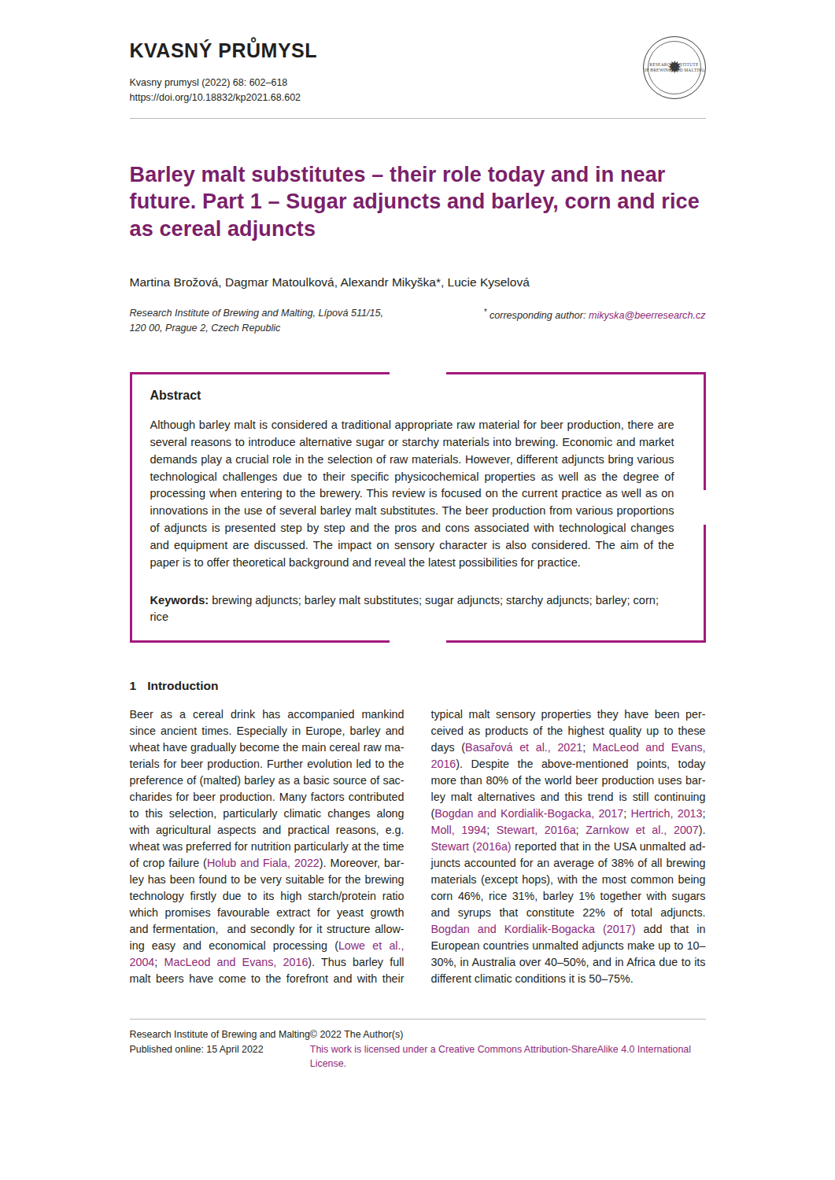KVASNÝ PRŮMYSL
Kvasny prumysl (2022) 68: 602–618
https://doi.org/10.18832/kp2021.68.602
RESEARCH INSTITUTE
OF BREWING AND MALTING
✹
Barley malt substitutes – their role today and in near future. Part 1 – Sugar adjuncts and barley, corn and rice as cereal adjuncts
Martina Brožová, Dagmar Matoulková, Alexandr Mikyška*, Lucie Kyselová
Research Institute of Brewing and Malting, Lípová 511/15,
120 00, Prague 2, Czech Republic
* corresponding author: mikyska@beerresearch.cz
Abstract
Although barley malt is considered a traditional appropriate raw material for beer production, there are several reasons to introduce alternative sugar or starchy materials into brewing. Economic and market demands play a crucial role in the selection of raw materials. However, different adjuncts bring various technological challenges due to their specific physicochemical properties as well as the degree of processing when entering to the brewery. This review is focused on the current practice as well as on innovations in the use of several barley malt substitutes. The beer production from various proportions of adjuncts is presented step by step and the pros and cons associated with technological changes and equipment are discussed. The impact on sensory character is also considered. The aim of the paper is to offer theoretical background and reveal the latest possibilities for practice.
Keywords: brewing adjuncts; barley malt substitutes; sugar adjuncts; starchy adjuncts; barley; corn; rice
1 Introduction
Beer as a cereal drink has accompanied mankind since ancient times. Especially in Europe, barley and wheat have gradually become the main cereal raw materials for beer production. Further evolution led to the preference of (malted) barley as a basic source of saccharides for beer production. Many factors contributed to this selection, particularly climatic changes along with agricultural aspects and practical reasons, e.g. wheat was preferred for nutrition particularly at the time of crop failure (Holub and Fiala, 2022). Moreover, barley has been found to be very suitable for the brewing technology firstly due to its high starch/protein ratio which promises favourable extract for yeast growth and fermentation, and secondly for it structure allowing easy and economical processing (Lowe et al., 2004; MacLeod and Evans, 2016). Thus barley full malt beers have come to the forefront and with their typical malt sensory properties they have been perceived as products of the highest quality up to these days (Basařová et al., 2021; MacLeod and Evans, 2016). Despite the above-mentioned points, today more than 80% of the world beer production uses barley malt alternatives and this trend is still continuing (Bogdan and Kordialik-Bogacka, 2017; Hertrich, 2013; Moll, 1994; Stewart, 2016a; Zarnkow et al., 2007). Stewart (2016a) reported that in the USA unmalted adjuncts accounted for an average of 38% of all brewing materials (except hops), with the most common being corn 46%, rice 31%, barley 1% together with sugars and syrups that constitute 22% of total adjuncts. Bogdan and Kordialik-Bogacka (2017) add that in European countries unmalted adjuncts make up to 10–30%, in Australia over 40–50%, and in Africa due to its different climatic conditions it is 50–75%.
Research Institute of Brewing and Malting
Published online: 15 April 2022
© 2022 The Author(s)
This work is licensed under a Creative Commons Attribution-ShareAlike 4.0 International License.